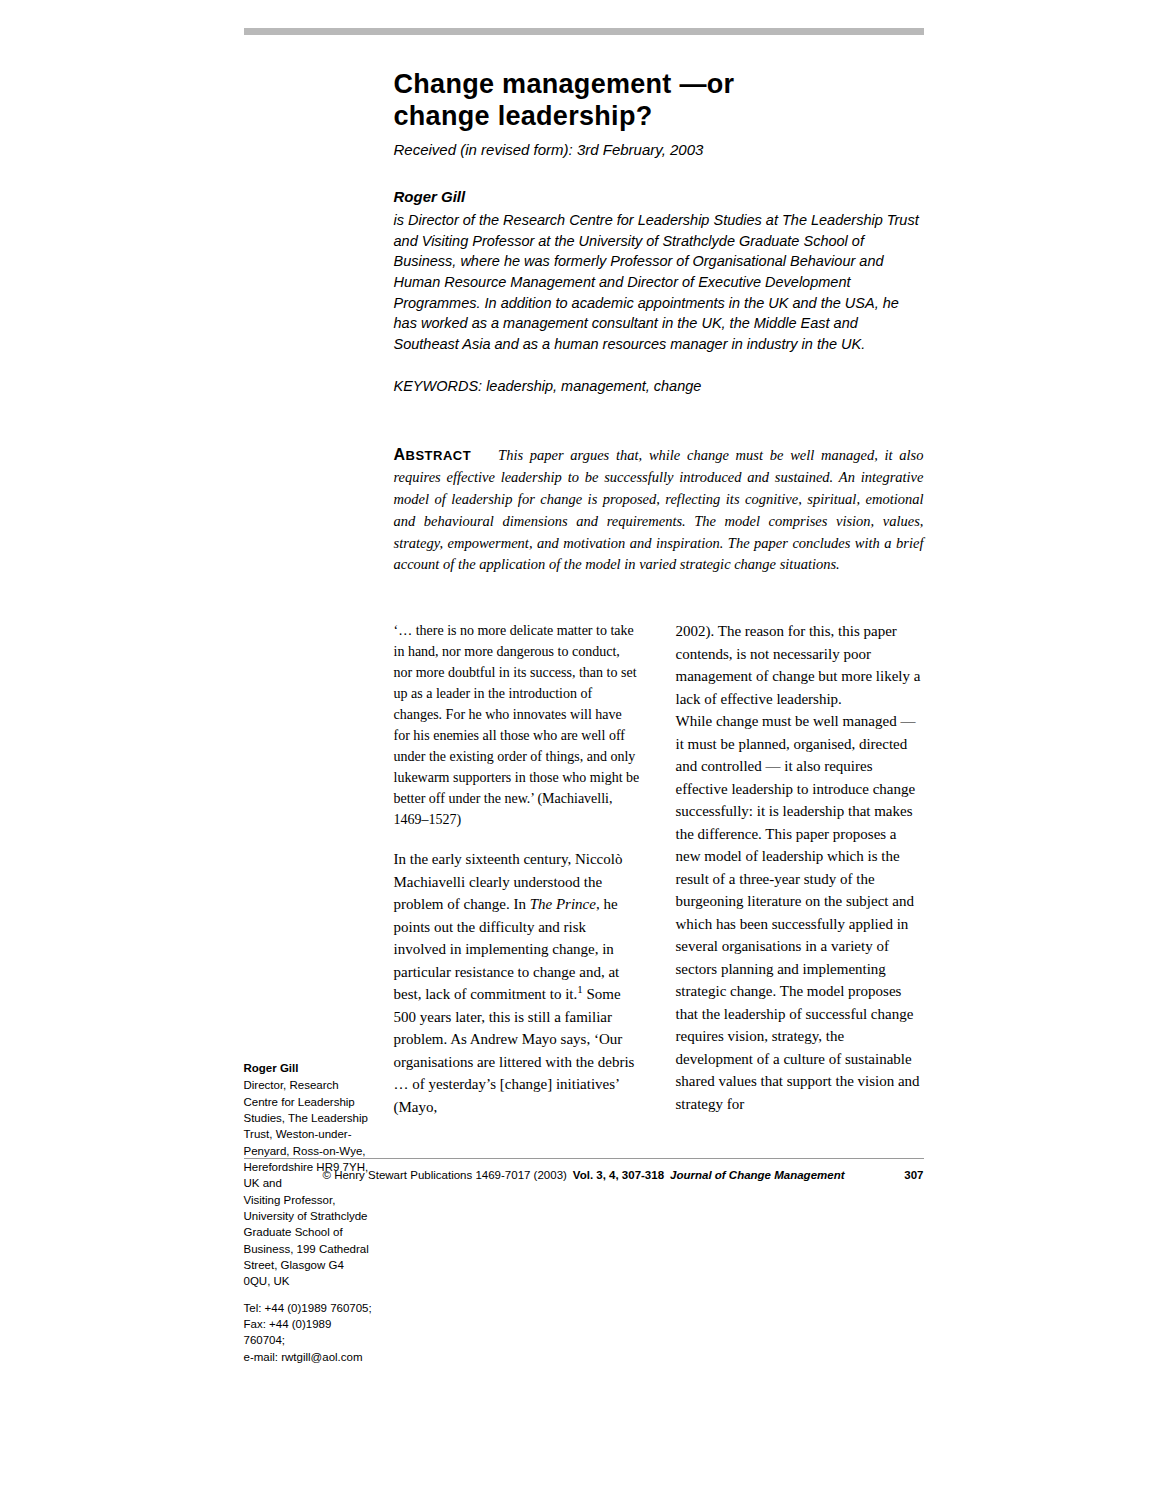Change management —or
change leadership?
Received (in revised form): 3rd February, 2003
Roger Gill
is Director of the Research Centre for Leadership Studies at The Leadership Trust and Visiting Professor at the University of Strathclyde Graduate School of Business, where he was formerly Professor of Organisational Behaviour and Human Resource Management and Director of Executive Development Programmes. In addition to academic appointments in the UK and the USA, he has worked as a management consultant in the UK, the Middle East and Southeast Asia and as a human resources manager in industry in the UK.
KEYWORDS: leadership, management, change
ABSTRACT This paper argues that, while change must be well managed, it also requires effective leadership to be successfully introduced and sustained. An integrative model of leadership for change is proposed, reflecting its cognitive, spiritual, emotional and behavioural dimensions and requirements. The model comprises vision, values, strategy, empowerment, and motivation and inspiration. The paper concludes with a brief account of the application of the model in varied strategic change situations.
‘… there is no more delicate matter to take in hand, nor more dangerous to conduct, nor more doubtful in its success, than to set up as a leader in the introduction of changes. For he who innovates will have for his enemies all those who are well off under the existing order of things, and only lukewarm supporters in those who might be better off under the new.’ (Machiavelli, 1469–1527)
In the early sixteenth century, Niccolò Machiavelli clearly understood the problem of change. In The Prince, he points out the difficulty and risk involved in implementing change, in particular resistance to change and, at best, lack of commitment to it.1 Some 500 years later, this is still a familiar problem. As Andrew Mayo says, ‘Our organisations are littered with the debris … of yesterday’s [change] initiatives’ (Mayo,
2002). The reason for this, this paper contends, is not necessarily poor management of change but more likely a lack of effective leadership.
While change must be well managed — it must be planned, organised, directed and controlled — it also requires effective leadership to introduce change successfully: it is leadership that makes the difference. This paper proposes a new model of leadership which is the result of a three-year study of the burgeoning literature on the subject and which has been successfully applied in several organisations in a variety of sectors planning and implementing strategic change. The model proposes that the leadership of successful change requires vision, strategy, the development of a culture of sustainable shared values that support the vision and strategy for
Roger Gill
Director, Research Centre for Leadership Studies, The Leadership Trust, Weston-under-Penyard, Ross-on-Wye, Herefordshire HR9 7YH, UK and
Visiting Professor, University of Strathclyde Graduate School of Business, 199 Cathedral Street, Glasgow G4 0QU, UK
Tel: +44 (0)1989 760705;
Fax: +44 (0)1989 760704;
e-mail: rwtgill@aol.com
© Henry Stewart Publications 1469-7017 (2003) Vol. 3, 4, 307-318 Journal of Change Management 307